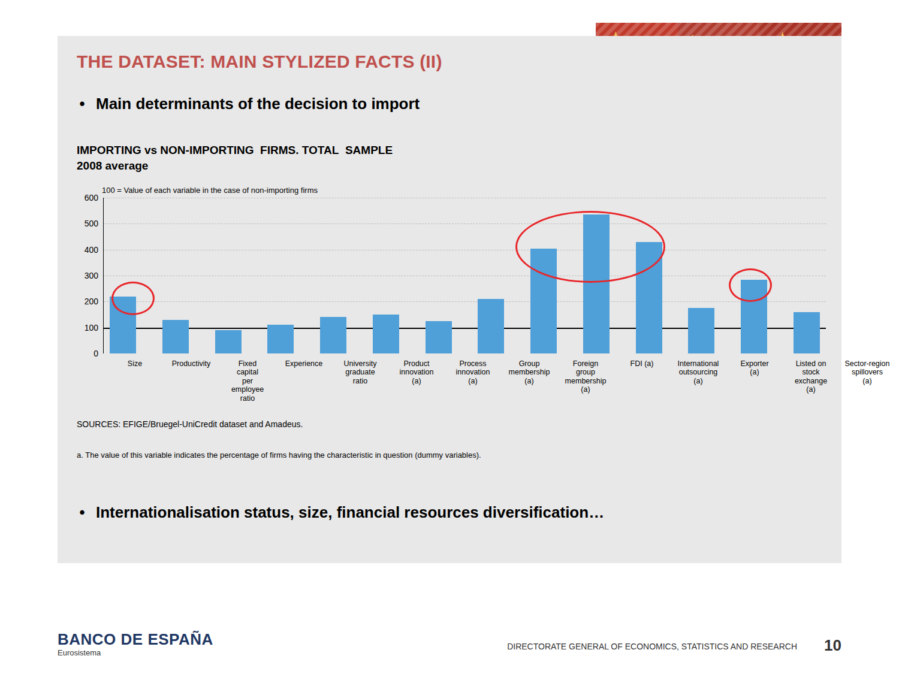★ ★ ★ ★ ★ ★
THE DATASET: MAIN STYLIZED FACTS (II)
•Main determinants of the decision to import
IMPORTING vs NON-IMPORTING FIRMS. TOTAL SAMPLE
2008 average
100 = Value of each variable in the case of non-importing firms
600 500 400 300 200 100 0
Size
Productivity
Fixed
capital
per
employee
ratio
Experience
University
graduate
ratio
Product
innovation
(a)
Process
innovation
(a)
Group
membership
(a)
Foreign
group
membership
(a)
FDI (a)
International
outsourcing
(a)
Exporter
(a)
Listed on
stock
exchange
(a)
Sector-region
spillovers
(a)
SOURCES: EFIGE/Bruegel-UniCredit dataset and Amadeus.
a. The value of this variable indicates the percentage of firms having the characteristic in question (dummy variables).
•Internationalisation status, size, financial resources diversification…
BANCO DE ESPAÑA
Eurosistema
DIRECTORATE GENERAL OF ECONOMICS, STATISTICS AND RESEARCH
10